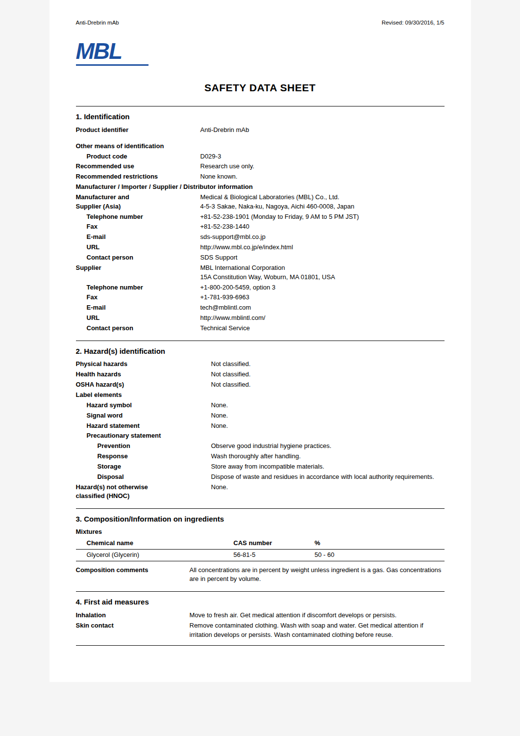Anti-Drebrin mAb Revised: 09/30/2016, 1/5
MBL
SAFETY DATA SHEET
1. Identification
| Product identifier | Anti-Drebrin mAb |
| Other means of identification | |
| Product code | D029-3 |
| Recommended use | Research use only. |
| Recommended restrictions | None known. |
| Manufacturer / Importer / Supplier / Distributor information |
| Manufacturer and Supplier (Asia) | Medical & Biological Laboratories (MBL) Co., Ltd. 4-5-3 Sakae, Naka-ku, Nagoya, Aichi 460-0008, Japan |
| Telephone number | +81-52-238-1901 (Monday to Friday, 9 AM to 5 PM JST) |
| Fax | +81-52-238-1440 |
| E-mail | sds-support@mbl.co.jp |
| URL | http://www.mbl.co.jp/e/index.html |
| Contact person | SDS Support |
| Supplier | MBL International Corporation 15A Constitution Way, Woburn, MA 01801, USA |
| Telephone number | +1-800-200-5459, option 3 |
| Fax | +1-781-939-6963 |
| E-mail | tech@mblintl.com |
| URL | http://www.mblintl.com/ |
| Contact person | Technical Service |
2. Hazard(s) identification
| Physical hazards | Not classified. |
| Health hazards | Not classified. |
| OSHA hazard(s) | Not classified. |
| Label elements | |
| Hazard symbol | None. |
| Signal word | None. |
| Hazard statement | None. |
| Precautionary statement | |
| Prevention | Observe good industrial hygiene practices. |
| Response | Wash thoroughly after handling. |
| Storage | Store away from incompatible materials. |
| Disposal | Dispose of waste and residues in accordance with local authority requirements. |
| Hazard(s) not otherwise classified (HNOC) | None. |
3. Composition/Information on ingredients
Mixtures
| Chemical name | CAS number | % |
| --- | --- | --- |
| Glycerol (Glycerin) | 56-81-5 | 50 - 60 |
| Composition comments | All concentrations are in percent by weight unless ingredient is a gas. Gas concentrations are in percent by volume. |
4. First aid measures
| Inhalation | Move to fresh air. Get medical attention if discomfort develops or persists. |
| Skin contact | Remove contaminated clothing. Wash with soap and water. Get medical attention if irritation develops or persists. Wash contaminated clothing before reuse. |